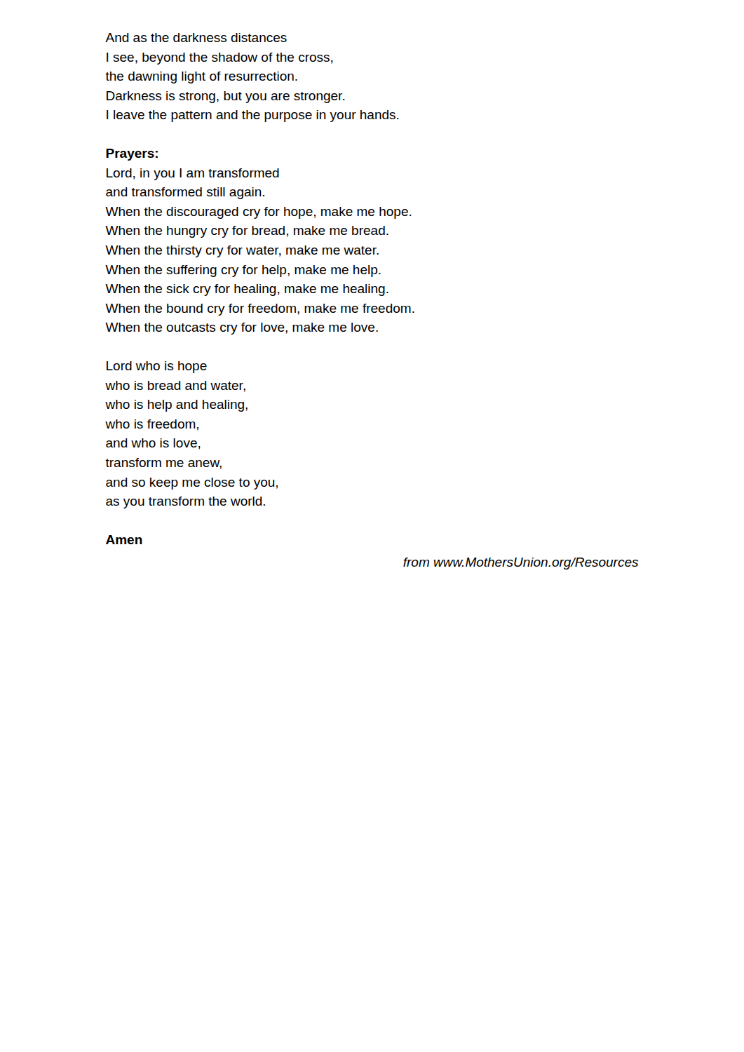And as the darkness distances
I see, beyond the shadow of the cross,
the dawning light of resurrection.
Darkness is strong, but you are stronger.
I leave the pattern and the purpose in your hands.
Prayers:
Lord, in you I am transformed
and transformed still again.
When the discouraged cry for hope, make me hope.
When the hungry cry for bread, make me bread.
When the thirsty cry for water, make me water.
When the suffering cry for help, make me help.
When the sick cry for healing, make me healing.
When the bound cry for freedom, make me freedom.
When the outcasts cry for love, make me love.
Lord who is hope
who is bread and water,
who is help and healing,
who is freedom,
and who is love,
transform me anew,
and so keep me close to you,
as you transform the world.
Amen
from www.MothersUnion.org/Resources